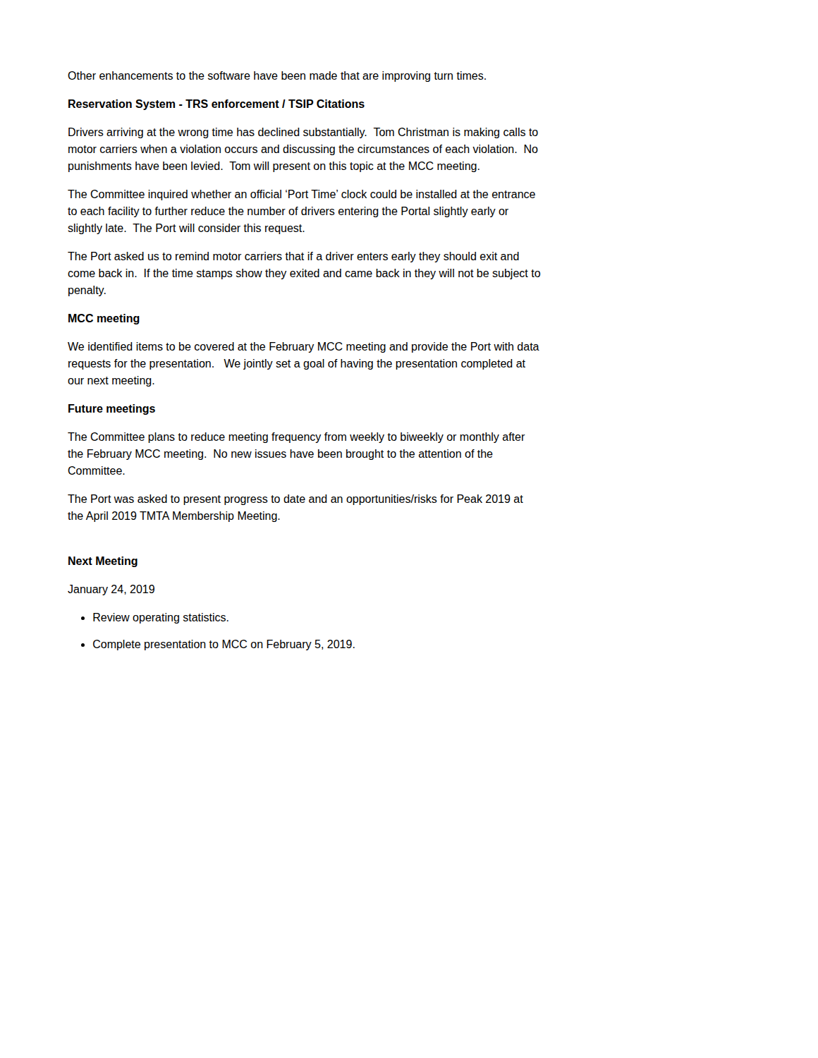Other enhancements to the software have been made that are improving turn times.
Reservation System - TRS enforcement / TSIP Citations
Drivers arriving at the wrong time has declined substantially. Tom Christman is making calls to motor carriers when a violation occurs and discussing the circumstances of each violation. No punishments have been levied. Tom will present on this topic at the MCC meeting.
The Committee inquired whether an official ‘Port Time’ clock could be installed at the entrance to each facility to further reduce the number of drivers entering the Portal slightly early or slightly late. The Port will consider this request.
The Port asked us to remind motor carriers that if a driver enters early they should exit and come back in. If the time stamps show they exited and came back in they will not be subject to penalty.
MCC meeting
We identified items to be covered at the February MCC meeting and provide the Port with data requests for the presentation. We jointly set a goal of having the presentation completed at our next meeting.
Future meetings
The Committee plans to reduce meeting frequency from weekly to biweekly or monthly after the February MCC meeting. No new issues have been brought to the attention of the Committee.
The Port was asked to present progress to date and an opportunities/risks for Peak 2019 at the April 2019 TMTA Membership Meeting.
Next Meeting
January 24, 2019
Review operating statistics.
Complete presentation to MCC on February 5, 2019.